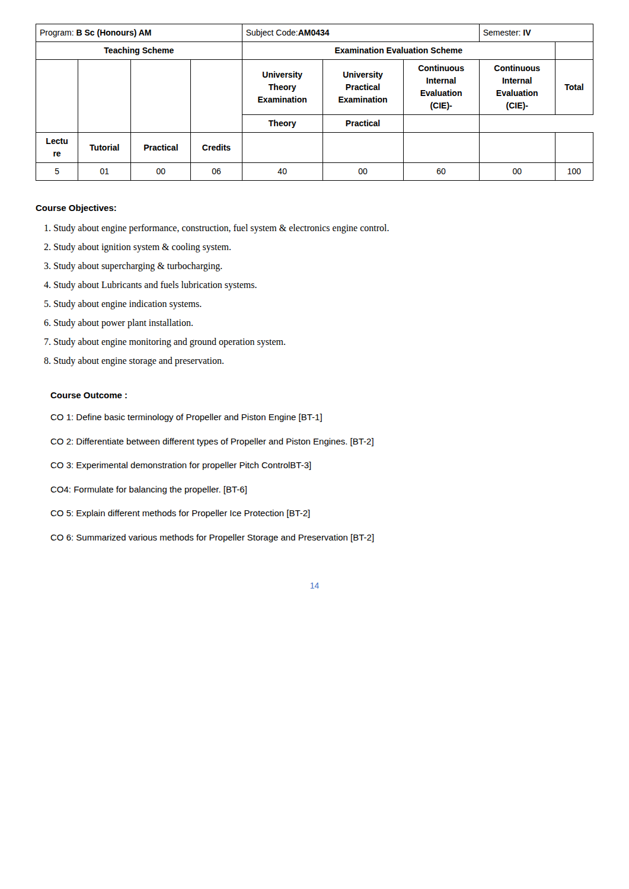| Program: B Sc (Honours) AM | Subject Code: AM0434 | Semester: IV |
| Teaching Scheme | Examination Evaluation Scheme | |
| | | | | University Theory Examination | University Practical Examination | Continuous Internal Evaluation (CIE)- | Continuous Internal Evaluation (CIE)- | Total |
| Theory | Practical | |
| Lectu re | Tutorial | Practical | Credits | | | | | |
| 5 | 01 | 00 | 06 | 40 | 00 | 60 | 00 | 100 |
Course Objectives:
Study about engine performance, construction, fuel system & electronics engine control.
Study about ignition system & cooling system.
Study about supercharging & turbocharging.
Study about Lubricants and fuels lubrication systems.
Study about engine indication systems.
Study about power plant installation.
Study about engine monitoring and ground operation system.
Study about engine storage and preservation.
Course Outcome :
CO 1: Define basic terminology of Propeller and Piston Engine [BT-1]
CO 2: Differentiate between different types of Propeller and Piston Engines. [BT-2]
CO 3: Experimental demonstration for propeller Pitch ControlBT-3]
CO4: Formulate for balancing the propeller. [BT-6]
CO 5: Explain different methods for Propeller Ice Protection [BT-2]
CO 6: Summarized various methods for Propeller Storage and Preservation [BT-2]
14